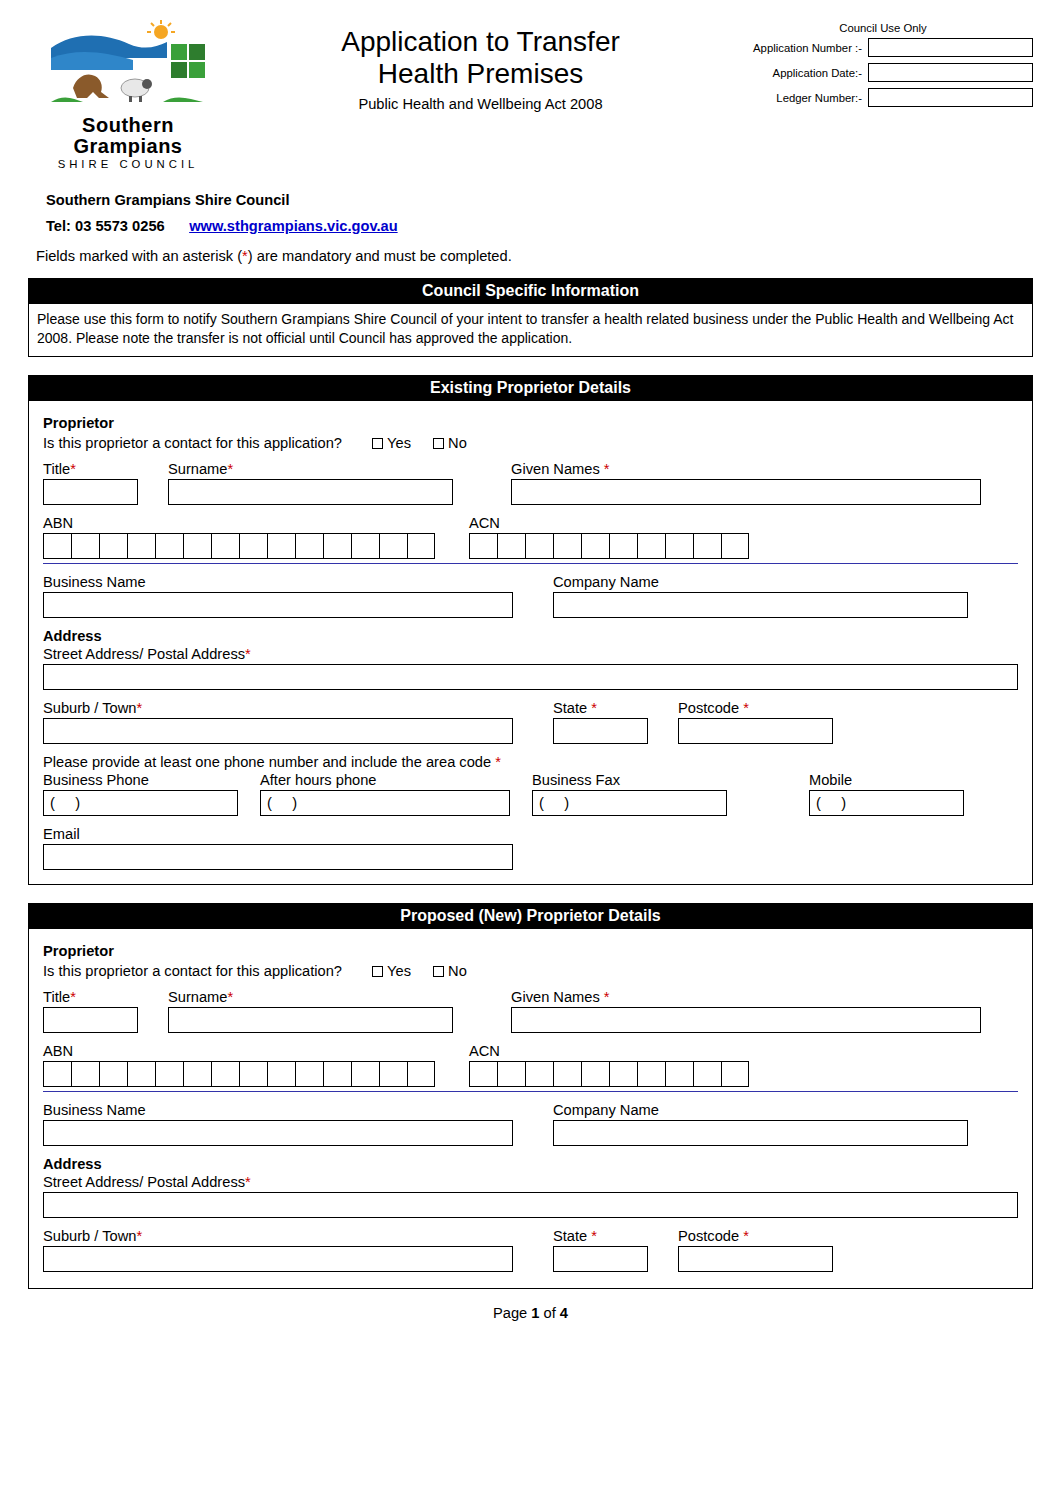Southern Grampians
SHIRE COUNCIL
Application to Transfer
Health Premises
Public Health and Wellbeing Act 2008
Council Use Only
Application Number :-
Application Date:-
Ledger Number:-
Southern Grampians Shire Council
Tel: 03 5573 0256 www.sthgrampians.vic.gov.au
Fields marked with an asterisk (*) are mandatory and must be completed.
Council Specific Information
Please use this form to notify Southern Grampians Shire Council of your intent to transfer a health related business under the Public Health and Wellbeing Act 2008. Please note the transfer is not official until Council has approved the application.
Existing Proprietor Details
Proprietor
Is this proprietor a contact for this application? Yes No
Title*
Surname*
Given Names *
ABN
ACN
Business Name
Company Name
Address
Street Address/ Postal Address*
Suburb / Town*
State *
Postcode *
Please provide at least one phone number and include the area code *
Business Phone
( )
After hours phone
( )
Business Fax
( )
Mobile
( )
Email
Proposed (New) Proprietor Details
Proprietor
Is this proprietor a contact for this application? Yes No
Title*
Surname*
Given Names *
ABN
ACN
Business Name
Company Name
Address
Street Address/ Postal Address*
Suburb / Town*
State *
Postcode *
Page 1 of 4